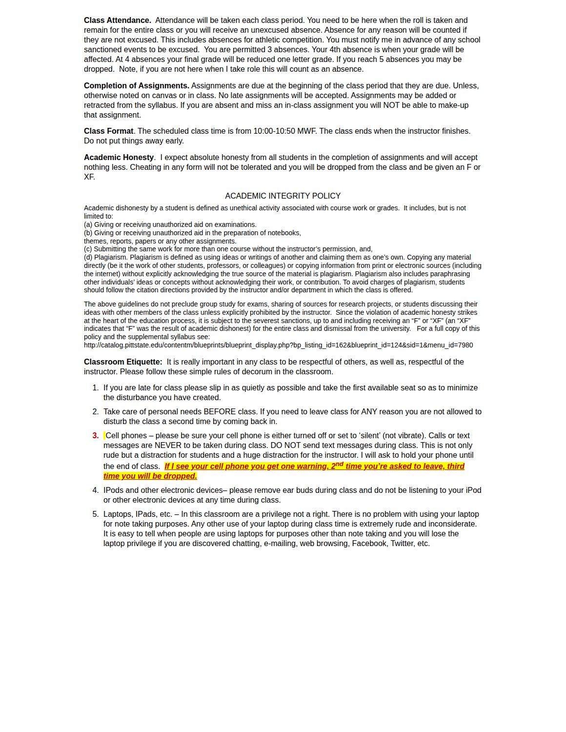Class Attendance. Attendance will be taken each class period. You need to be here when the roll is taken and remain for the entire class or you will receive an unexcused absence. Absence for any reason will be counted if they are not excused. This includes absences for athletic competition. You must notify me in advance of any school sanctioned events to be excused. You are permitted 3 absences. Your 4th absence is when your grade will be affected. At 4 absences your final grade will be reduced one letter grade. If you reach 5 absences you may be dropped. Note, if you are not here when I take role this will count as an absence.
Completion of Assignments. Assignments are due at the beginning of the class period that they are due. Unless, otherwise noted on canvas or in class. No late assignments will be accepted. Assignments may be added or retracted from the syllabus. If you are absent and miss an in-class assignment you will NOT be able to make-up that assignment.
Class Format. The scheduled class time is from 10:00-10:50 MWF. The class ends when the instructor finishes. Do not put things away early.
Academic Honesty. I expect absolute honesty from all students in the completion of assignments and will accept nothing less. Cheating in any form will not be tolerated and you will be dropped from the class and be given an F or XF.
ACADEMIC INTEGRITY POLICY
Academic dishonesty by a student is defined as unethical activity associated with course work or grades. It includes, but is not limited to:
(a) Giving or receiving unauthorized aid on examinations.
(b) Giving or receiving unauthorized aid in the preparation of notebooks,
themes, reports, papers or any other assignments.
(c) Submitting the same work for more than one course without the instructor’s permission, and,
(d) Plagiarism. Plagiarism is defined as using ideas or writings of another and claiming them as one’s own. Copying any material directly (be it the work of other students, professors, or colleagues) or copying information from print or electronic sources (including the internet) without explicitly acknowledging the true source of the material is plagiarism. Plagiarism also includes paraphrasing other individuals’ ideas or concepts without acknowledging their work, or contribution. To avoid charges of plagiarism, students should follow the citation directions provided by the instructor and/or department in which the class is offered.
The above guidelines do not preclude group study for exams, sharing of sources for research projects, or students discussing their ideas with other members of the class unless explicitly prohibited by the instructor. Since the violation of academic honesty strikes at the heart of the education process, it is subject to the severest sanctions, up to and including receiving an “F” or “XF” (an “XF” indicates that “F” was the result of academic dishonest) for the entire class and dismissal from the university. For a full copy of this policy and the supplemental syllabus see:
http://catalog.pittstate.edu/contentm/blueprints/blueprint_display.php?bp_listing_id=162&blueprint_id=124&sid=1&menu_id=7980
Classroom Etiquette: It is really important in any class to be respectful of others, as well as, respectful of the instructor. Please follow these simple rules of decorum in the classroom.
If you are late for class please slip in as quietly as possible and take the first available seat so as to minimize the disturbance you have created.
Take care of personal needs BEFORE class. If you need to leave class for ANY reason you are not allowed to disturb the class a second time by coming back in.
Cell phones – please be sure your cell phone is either turned off or set to ‘silent’ (not vibrate). Calls or text messages are NEVER to be taken during class. DO NOT send text messages during class. This is not only rude but a distraction for students and a huge distraction for the instructor. I will ask to hold your phone until the end of class. If I see your cell phone you get one warning, 2nd time you’re asked to leave, third time you will be dropped.
IPods and other electronic devices– please remove ear buds during class and do not be listening to your iPod or other electronic devices at any time during class.
Laptops, IPads, etc. – In this classroom are a privilege not a right. There is no problem with using your laptop for note taking purposes. Any other use of your laptop during class time is extremely rude and inconsiderate. It is easy to tell when people are using laptops for purposes other than note taking and you will lose the laptop privilege if you are discovered chatting, e-mailing, web browsing, Facebook, Twitter, etc.